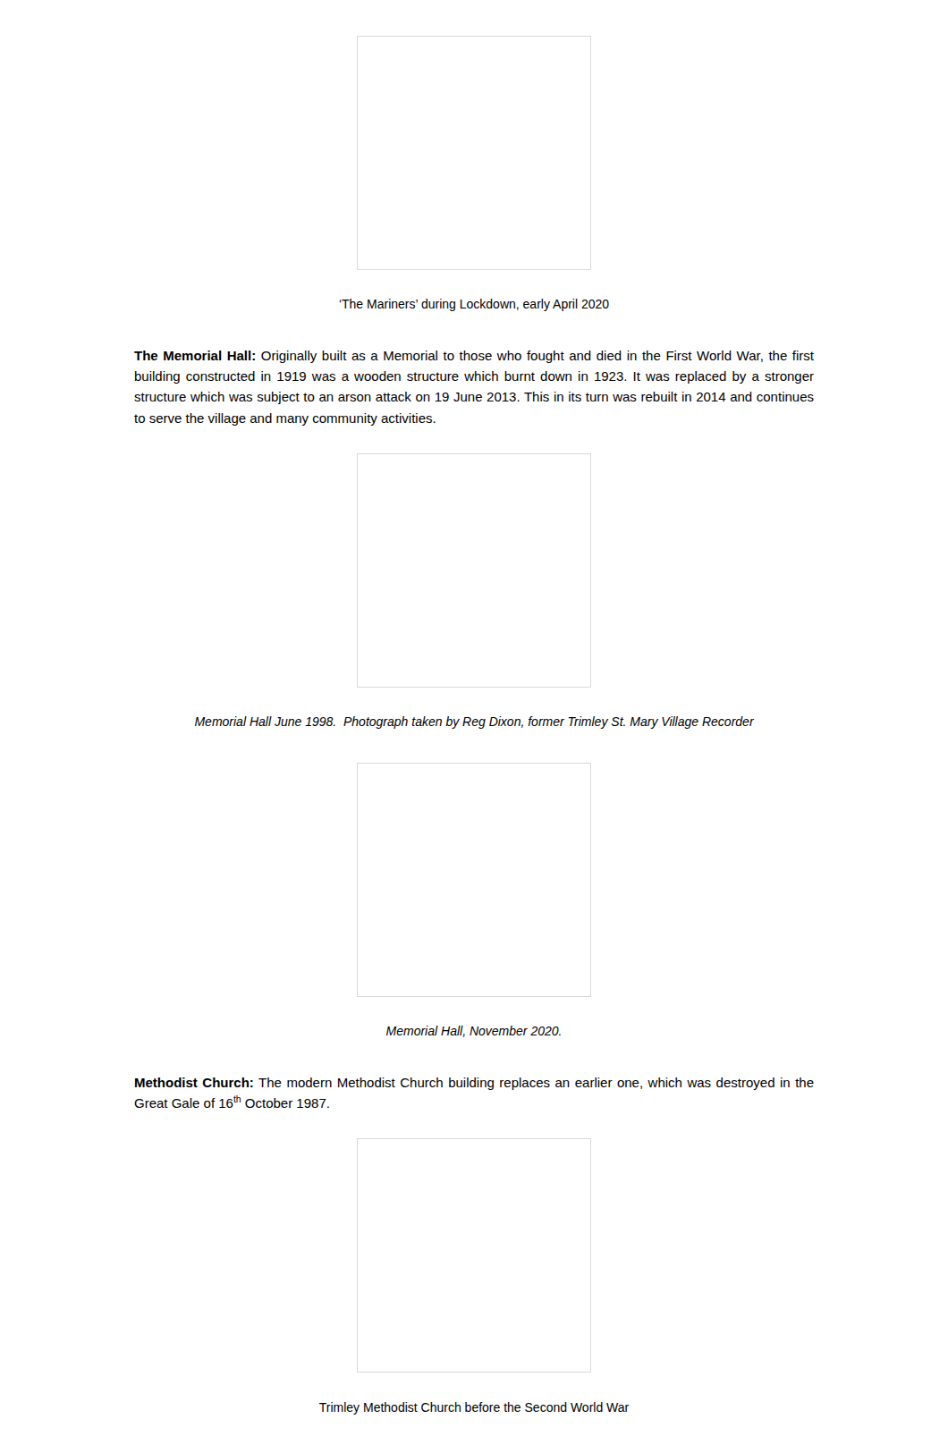‘The Mariners’ during Lockdown, early April 2020
The Memorial Hall: Originally built as a Memorial to those who fought and died in the First World War, the first building constructed in 1919 was a wooden structure which burnt down in 1923. It was replaced by a stronger structure which was subject to an arson attack on 19 June 2013. This in its turn was rebuilt in 2014 and continues to serve the village and many community activities.
Memorial Hall June 1998. Photograph taken by Reg Dixon, former Trimley St. Mary Village Recorder
Memorial Hall, November 2020.
Methodist Church: The modern Methodist Church building replaces an earlier one, which was destroyed in the Great Gale of 16th October 1987.
Trimley Methodist Church before the Second World War